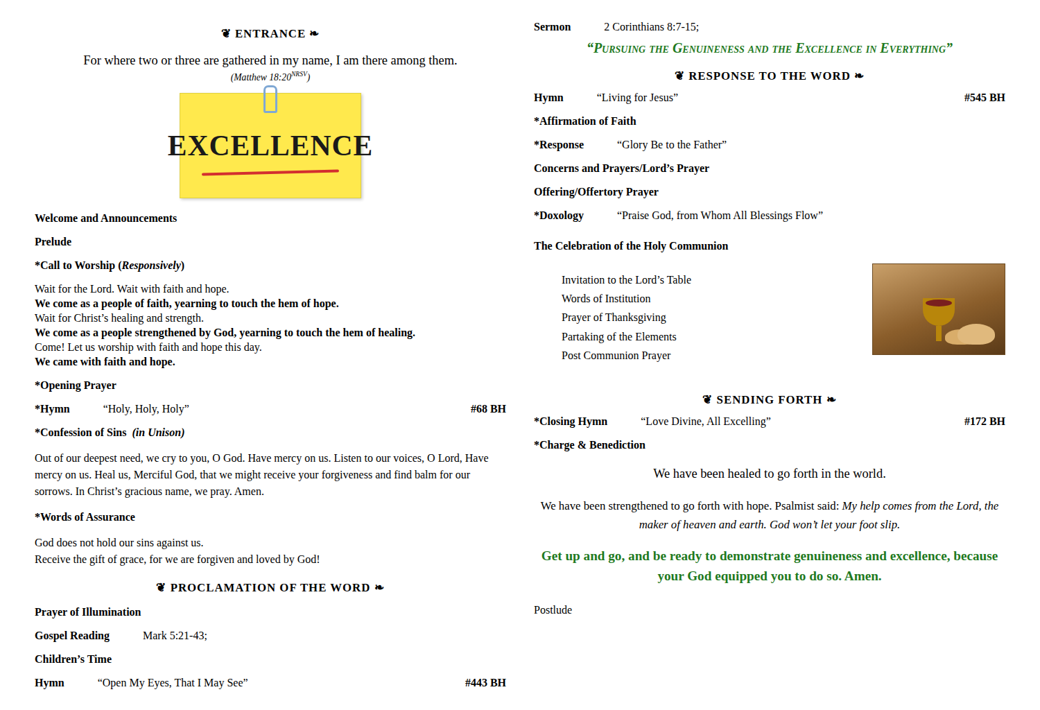❦ ENTRANCE ❧
For where two or three are gathered in my name, I am there among them.
(Matthew 18:20NRSV)
EXCELLENCE
Welcome and Announcements
Prelude
*Call to Worship (Responsively)
Wait for the Lord. Wait with faith and hope.
We come as a people of faith, yearning to touch the hem of hope.
Wait for Christ’s healing and strength.
We come as a people strengthened by God, yearning to touch the hem of healing.
Come! Let us worship with faith and hope this day.
We came with faith and hope.
*Opening Prayer
*Hymn “Holy, Holy, Holy” #68 BH
*Confession of Sins (in Unison)
Out of our deepest need, we cry to you, O God. Have mercy on us. Listen to our voices, O Lord, Have mercy on us. Heal us, Merciful God, that we might receive your forgiveness and find balm for our sorrows. In Christ’s gracious name, we pray. Amen.
*Words of Assurance
God does not hold our sins against us.
Receive the gift of grace, for we are forgiven and loved by God!
❦ PROCLAMATION OF THE WORD ❧
Prayer of Illumination
Gospel Reading Mark 5:21-43;
Children’s Time
Hymn “Open My Eyes, That I May See” #443 BH
Sermon 2 Corinthians 8:7-15;
“Pursuing the Genuineness and the Excellence in Everything”
❦ RESPONSE TO THE WORD ❧
Hymn “Living for Jesus” #545 BH
*Affirmation of Faith
*Response “Glory Be to the Father”
Concerns and Prayers/Lord’s Prayer
Offering/Offertory Prayer
*Doxology “Praise God, from Whom All Blessings Flow”
The Celebration of the Holy Communion
Invitation to the Lord’s Table
Words of Institution
Prayer of Thanksgiving
Partaking of the Elements
Post Communion Prayer
❦ SENDING FORTH ❧
*Closing Hymn “Love Divine, All Excelling” #172 BH
*Charge & Benediction
We have been healed to go forth in the world.
We have been strengthened to go forth with hope. Psalmist said: My help comes from the Lord, the maker of heaven and earth. God won’t let your foot slip.
Get up and go, and be ready to demonstrate genuineness and excellence, because your God equipped you to do so. Amen.
Postlude